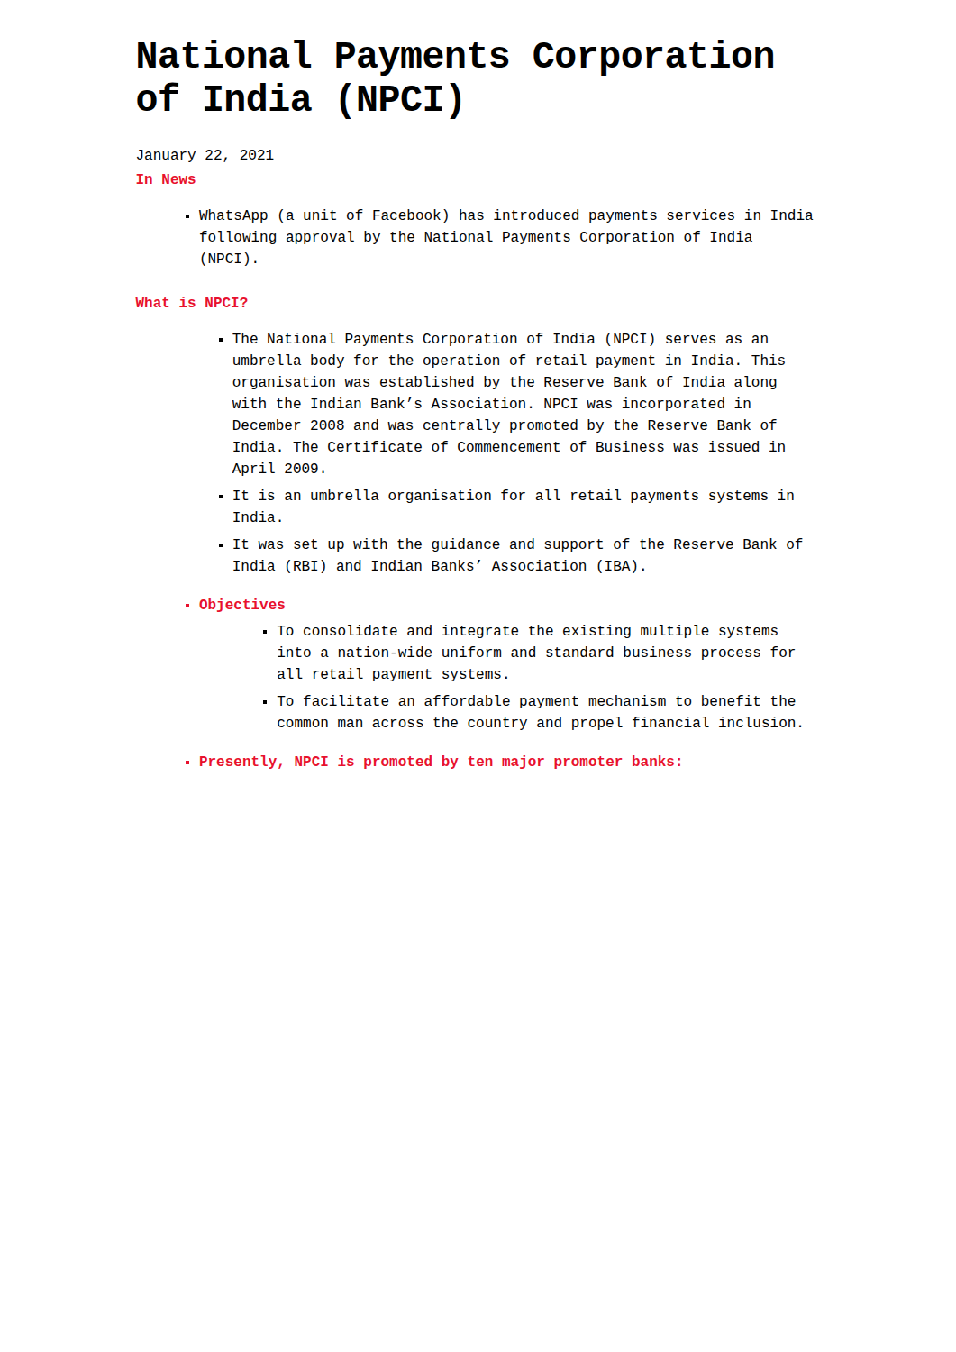National Payments Corporation of India (NPCI)
January 22, 2021
In News
WhatsApp (a unit of Facebook) has introduced payments services in India following approval by the National Payments Corporation of India (NPCI).
What is NPCI?
The National Payments Corporation of India (NPCI) serves as an umbrella body for the operation of retail payment in India. This organisation was established by the Reserve Bank of India along with the Indian Bank’s Association. NPCI was incorporated in December 2008 and was centrally promoted by the Reserve Bank of India. The Certificate of Commencement of Business was issued in April 2009.
It is an umbrella organisation for all retail payments systems in India.
It was set up with the guidance and support of the Reserve Bank of India (RBI) and Indian Banks’ Association (IBA).
Objectives
To consolidate and integrate the existing multiple systems into a nation-wide uniform and standard business process for all retail payment systems.
To facilitate an affordable payment mechanism to benefit the common man across the country and propel financial inclusion.
Presently, NPCI is promoted by ten major promoter banks: